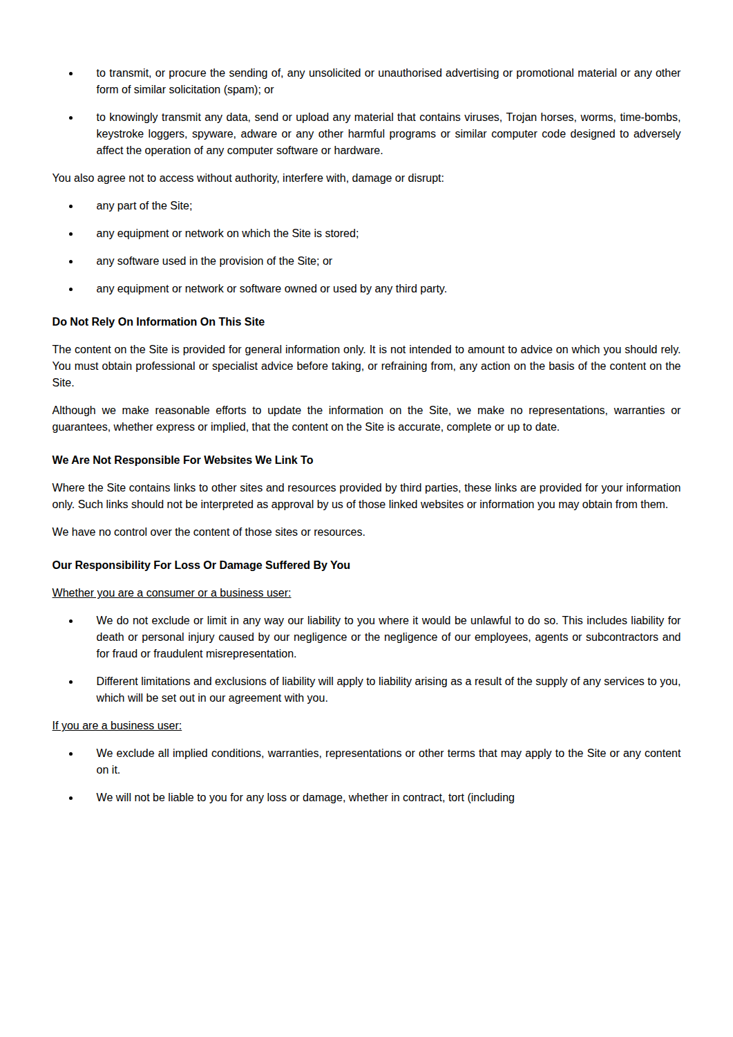to transmit, or procure the sending of, any unsolicited or unauthorised advertising or promotional material or any other form of similar solicitation (spam); or
to knowingly transmit any data, send or upload any material that contains viruses, Trojan horses, worms, time-bombs, keystroke loggers, spyware, adware or any other harmful programs or similar computer code designed to adversely affect the operation of any computer software or hardware.
You also agree not to access without authority, interfere with, damage or disrupt:
any part of the Site;
any equipment or network on which the Site is stored;
any software used in the provision of the Site; or
any equipment or network or software owned or used by any third party.
Do Not Rely On Information On This Site
The content on the Site is provided for general information only. It is not intended to amount to advice on which you should rely. You must obtain professional or specialist advice before taking, or refraining from, any action on the basis of the content on the Site.
Although we make reasonable efforts to update the information on the Site, we make no representations, warranties or guarantees, whether express or implied, that the content on the Site is accurate, complete or up to date.
We Are Not Responsible For Websites We Link To
Where the Site contains links to other sites and resources provided by third parties, these links are provided for your information only. Such links should not be interpreted as approval by us of those linked websites or information you may obtain from them.
We have no control over the content of those sites or resources.
Our Responsibility For Loss Or Damage Suffered By You
Whether you are a consumer or a business user:
We do not exclude or limit in any way our liability to you where it would be unlawful to do so. This includes liability for death or personal injury caused by our negligence or the negligence of our employees, agents or subcontractors and for fraud or fraudulent misrepresentation.
Different limitations and exclusions of liability will apply to liability arising as a result of the supply of any services to you, which will be set out in our agreement with you.
If you are a business user:
We exclude all implied conditions, warranties, representations or other terms that may apply to the Site or any content on it.
We will not be liable to you for any loss or damage, whether in contract, tort (including